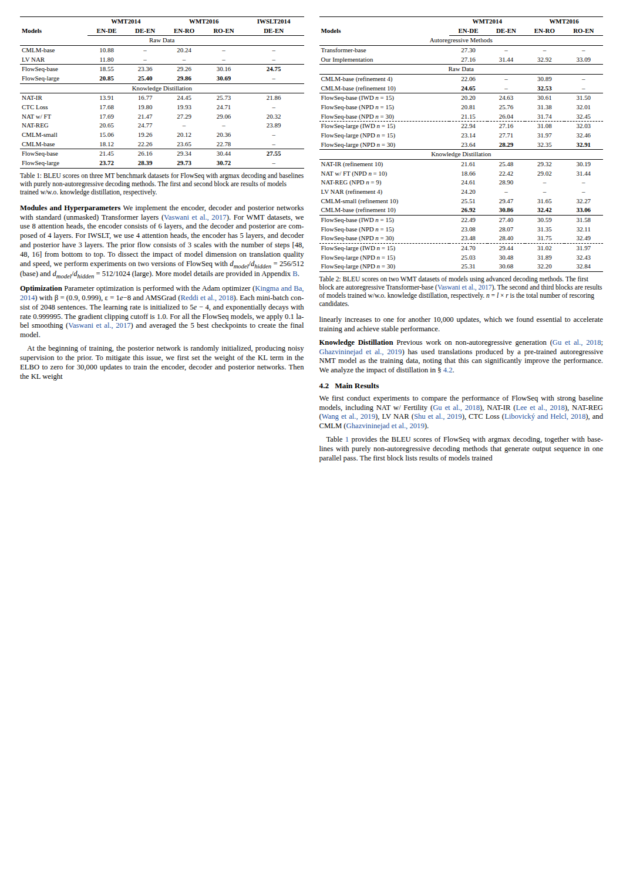| Models | WMT2014 | WMT2016 | IWSLT2014 |
| --- | --- | --- | --- |
| EN-DE | DE-EN | EN-RO | RO-EN | DE-EN |
| Raw Data |
| CMLM-base | 10.88 | – | 20.24 | – | – |
| LV NAR | 11.80 | – | – | – | – |
| FlowSeq-base | 18.55 | 23.36 | 29.26 | 30.16 | 24.75 |
| FlowSeq-large | 20.85 | 25.40 | 29.86 | 30.69 | – |
| Knowledge Distillation |
| NAT-IR | 13.91 | 16.77 | 24.45 | 25.73 | 21.86 |
| CTC Loss | 17.68 | 19.80 | 19.93 | 24.71 | – |
| NAT w/ FT | 17.69 | 21.47 | 27.29 | 29.06 | 20.32 |
| NAT-REG | 20.65 | 24.77 | – | – | 23.89 |
| CMLM-small | 15.06 | 19.26 | 20.12 | 20.36 | – |
| CMLM-base | 18.12 | 22.26 | 23.65 | 22.78 | – |
| FlowSeq-base | 21.45 | 26.16 | 29.34 | 30.44 | 27.55 |
| FlowSeq-large | 23.72 | 28.39 | 29.73 | 30.72 | – |
Table 1: BLEU scores on three MT benchmark datasets for FlowSeq with argmax decoding and baselines with purely non-autoregressive decoding methods. The first and second block are results of models trained w/w.o. knowledge distillation, respectively.
Modules and Hyperparameters We implement the encoder, decoder and posterior networks with standard (unmasked) Transformer layers (Vaswani et al., 2017). For WMT datasets, we use 8 attention heads, the encoder consists of 6 layers, and the decoder and posterior are composed of 4 layers. For IWSLT, we use 4 attention heads, the encoder has 5 layers, and decoder and posterior have 3 layers. The prior flow consists of 3 scales with the number of steps [48, 48, 16] from bottom to top. To dissect the impact of model dimension on translation quality and speed, we perform experiments on two versions of FlowSeq with dmodel/dhidden = 256/512 (base) and dmodel/dhidden = 512/1024 (large). More model details are provided in Appendix B.
Optimization Parameter optimization is performed with the Adam optimizer (Kingma and Ba, 2014) with β = (0.9, 0.999), ε = 1e−8 and AMSGrad (Reddi et al., 2018). Each mini-batch consist of 2048 sentences. The learning rate is initialized to 5e − 4, and exponentially decays with rate 0.999995. The gradient clipping cutoff is 1.0. For all the FlowSeq models, we apply 0.1 label smoothing (Vaswani et al., 2017) and averaged the 5 best checkpoints to create the final model.
At the beginning of training, the posterior network is randomly initialized, producing noisy supervision to the prior. To mitigate this issue, we first set the weight of the KL term in the ELBO to zero for 30,000 updates to train the encoder, decoder and posterior networks. Then the KL weight
| Models | WMT2014 | WMT2016 |
| --- | --- | --- |
| EN-DE | DE-EN | EN-RO | RO-EN |
| Autoregressive Methods |
| Transformer-base | 27.30 | – | – | – |
| Our Implementation | 27.16 | 31.44 | 32.92 | 33.09 |
| Raw Data |
| CMLM-base (refinement 4) | 22.06 | – | 30.89 | – |
| CMLM-base (refinement 10) | 24.65 | – | 32.53 | – |
| FlowSeq-base (IWD n = 15) | 20.20 | 24.63 | 30.61 | 31.50 |
| FlowSeq-base (NPD n = 15) | 20.81 | 25.76 | 31.38 | 32.01 |
| FlowSeq-base (NPD n = 30) | 21.15 | 26.04 | 31.74 | 32.45 |
| FlowSeq-large (IWD n = 15) | 22.94 | 27.16 | 31.08 | 32.03 |
| FlowSeq-large (NPD n = 15) | 23.14 | 27.71 | 31.97 | 32.46 |
| FlowSeq-large (NPD n = 30) | 23.64 | 28.29 | 32.35 | 32.91 |
| Knowledge Distillation |
| NAT-IR (refinement 10) | 21.61 | 25.48 | 29.32 | 30.19 |
| NAT w/ FT (NPD n = 10) | 18.66 | 22.42 | 29.02 | 31.44 |
| NAT-REG (NPD n = 9) | 24.61 | 28.90 | – | – |
| LV NAR (refinement 4) | 24.20 | – | – | – |
| CMLM-small (refinement 10) | 25.51 | 29.47 | 31.65 | 32.27 |
| CMLM-base (refinement 10) | 26.92 | 30.86 | 32.42 | 33.06 |
| FlowSeq-base (IWD n = 15) | 22.49 | 27.40 | 30.59 | 31.58 |
| FlowSeq-base (NPD n = 15) | 23.08 | 28.07 | 31.35 | 32.11 |
| FlowSeq-base (NPD n = 30) | 23.48 | 28.40 | 31.75 | 32.49 |
| FlowSeq-large (IWD n = 15) | 24.70 | 29.44 | 31.02 | 31.97 |
| FlowSeq-large (NPD n = 15) | 25.03 | 30.48 | 31.89 | 32.43 |
| FlowSeq-large (NPD n = 30) | 25.31 | 30.68 | 32.20 | 32.84 |
Table 2: BLEU scores on two WMT datasets of models using advanced decoding methods. The first block are autoregressive Transformer-base (Vaswani et al., 2017). The second and third blocks are results of models trained w/w.o. knowledge distillation, respectively. n = l × r is the total number of rescoring candidates.
linearly increases to one for another 10,000 updates, which we found essential to accelerate training and achieve stable performance.
Knowledge Distillation Previous work on non-autoregressive generation (Gu et al., 2018; Ghazvininejad et al., 2019) has used translations produced by a pre-trained autoregressive NMT model as the training data, noting that this can significantly improve the performance. We analyze the impact of distillation in § 4.2.
4.2 Main Results
We first conduct experiments to compare the performance of FlowSeq with strong baseline models, including NAT w/ Fertility (Gu et al., 2018), NAT-IR (Lee et al., 2018), NAT-REG (Wang et al., 2019), LV NAR (Shu et al., 2019), CTC Loss (Libovický and Helcl, 2018), and CMLM (Ghazvininejad et al., 2019).
Table 1 provides the BLEU scores of FlowSeq with argmax decoding, together with baselines with purely non-autoregressive decoding methods that generate output sequence in one parallel pass. The first block lists results of models trained